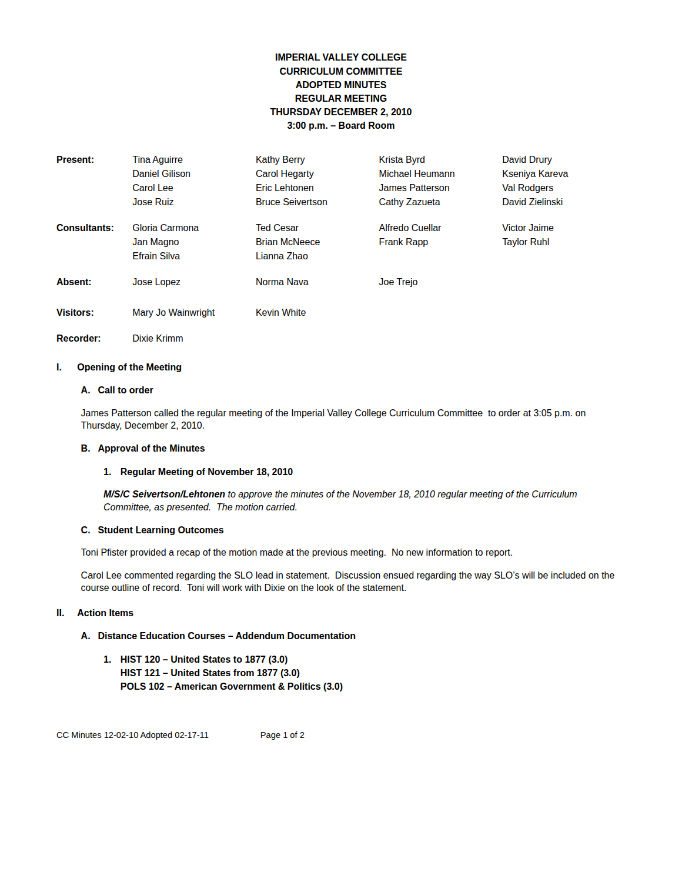IMPERIAL VALLEY COLLEGE
CURRICULUM COMMITTEE
ADOPTED MINUTES
REGULAR MEETING
THURSDAY DECEMBER 2, 2010
3:00 p.m. – Board Room
| Present: | Tina Aguirre | Kathy Berry | Krista Byrd | David Drury |
| | Daniel Gilison | Carol Hegarty | Michael Heumann | Kseniya Kareva |
| | Carol Lee | Eric Lehtonen | James Patterson | Val Rodgers |
| | Jose Ruiz | Bruce Seivertson | Cathy Zazueta | David Zielinski |
| Consultants: | Gloria Carmona | Ted Cesar | Alfredo Cuellar | Victor Jaime |
| | Jan Magno | Brian McNeece | Frank Rapp | Taylor Ruhl |
| | Efrain Silva | Lianna Zhao | | |
| Absent: | Jose Lopez | Norma Nava | Joe Trejo | |
| Visitors: | Mary Jo Wainwright | Kevin White | | |
| Recorder: | Dixie Krimm | | | |
I. Opening of the Meeting
A. Call to order
James Patterson called the regular meeting of the Imperial Valley College Curriculum Committee to order at 3:05 p.m. on Thursday, December 2, 2010.
B. Approval of the Minutes
1. Regular Meeting of November 18, 2010
M/S/C Seivertson/Lehtonen to approve the minutes of the November 18, 2010 regular meeting of the Curriculum Committee, as presented. The motion carried.
C. Student Learning Outcomes
Toni Pfister provided a recap of the motion made at the previous meeting. No new information to report.
Carol Lee commented regarding the SLO lead in statement. Discussion ensued regarding the way SLO’s will be included on the course outline of record. Toni will work with Dixie on the look of the statement.
II. Action Items
A. Distance Education Courses – Addendum Documentation
1. HIST 120 – United States to 1877 (3.0)
HIST 121 – United States from 1877 (3.0)
POLS 102 – American Government & Politics (3.0)
CC Minutes 12-02-10 Adopted 02-17-11 Page 1 of 2